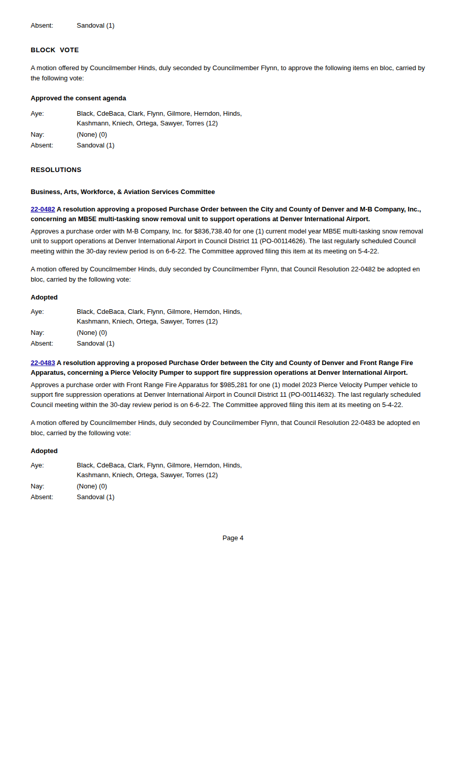Absent:
Sandoval (1)
BLOCK VOTE
A motion offered by Councilmember Hinds, duly seconded by Councilmember Flynn, to approve the following items en bloc, carried by the following vote:
Approved the consent agenda
Aye:
Black, CdeBaca, Clark, Flynn, Gilmore, Herndon, Hinds,
Kashmann, Kniech, Ortega, Sawyer, Torres (12)
Nay:
(None) (0)
Absent:
Sandoval (1)
RESOLUTIONS
Business, Arts, Workforce, & Aviation Services Committee
22-0482 A resolution approving a proposed Purchase Order between the City and County of Denver and M-B Company, Inc., concerning an MB5E multi-tasking snow removal unit to support operations at Denver International Airport.
Approves a purchase order with M-B Company, Inc. for $836,738.40 for one (1) current model year MB5E multi-tasking snow removal unit to support operations at Denver International Airport in Council District 11 (PO-00114626). The last regularly scheduled Council meeting within the 30-day review period is on 6-6-22. The Committee approved filing this item at its meeting on 5-4-22.
A motion offered by Councilmember Hinds, duly seconded by Councilmember Flynn, that Council Resolution 22-0482 be adopted en bloc, carried by the following vote:
Adopted
Aye:
Black, CdeBaca, Clark, Flynn, Gilmore, Herndon, Hinds,
Kashmann, Kniech, Ortega, Sawyer, Torres (12)
Nay:
(None) (0)
Absent:
Sandoval (1)
22-0483 A resolution approving a proposed Purchase Order between the City and County of Denver and Front Range Fire Apparatus, concerning a Pierce Velocity Pumper to support fire suppression operations at Denver International Airport.
Approves a purchase order with Front Range Fire Apparatus for $985,281 for one (1) model 2023 Pierce Velocity Pumper vehicle to support fire suppression operations at Denver International Airport in Council District 11 (PO-00114632). The last regularly scheduled Council meeting within the 30-day review period is on 6-6-22. The Committee approved filing this item at its meeting on 5-4-22.
A motion offered by Councilmember Hinds, duly seconded by Councilmember Flynn, that Council Resolution 22-0483 be adopted en bloc, carried by the following vote:
Adopted
Aye:
Black, CdeBaca, Clark, Flynn, Gilmore, Herndon, Hinds,
Kashmann, Kniech, Ortega, Sawyer, Torres (12)
Nay:
(None) (0)
Absent:
Sandoval (1)
Page 4